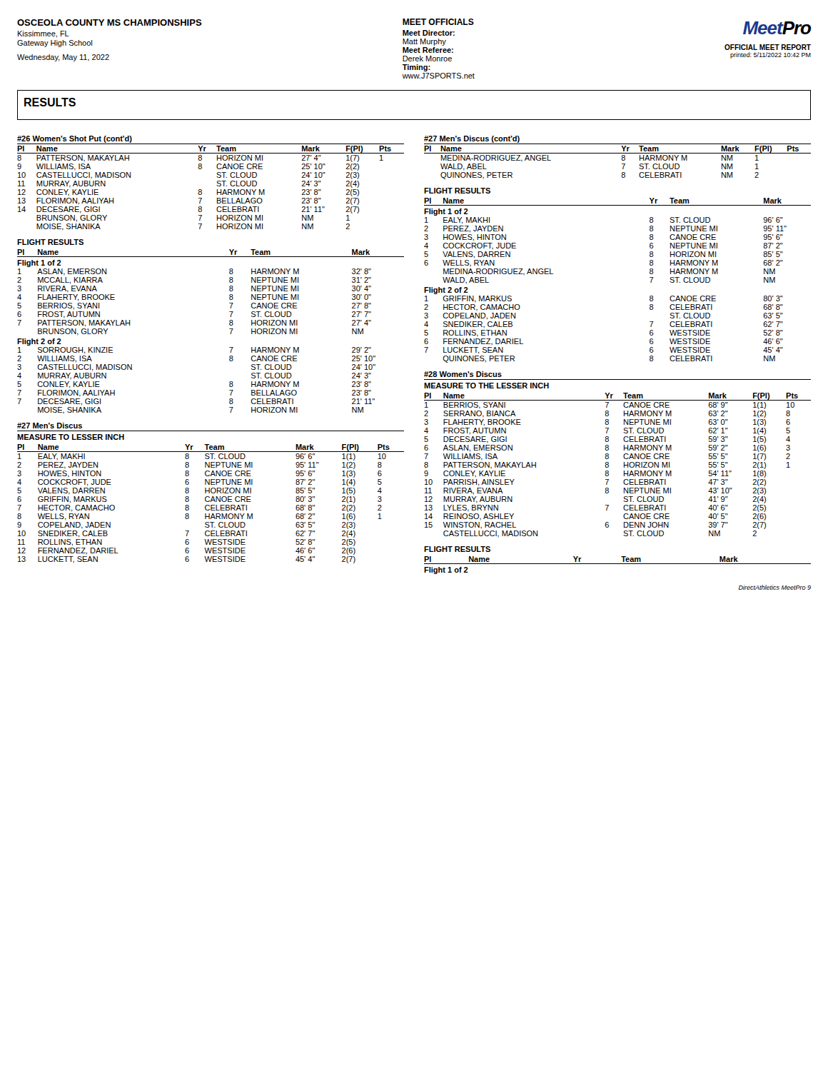OSCEOLA COUNTY MS CHAMPIONSHIPS
Kissimmee, FL
Gateway High School
Wednesday, May 11, 2022
MEET OFFICIALS
Meet Director:
Matt Murphy
Meet Referee:
Derek Monroe
Timing:
www.J7SPORTS.net
Meet Pro
OFFICIAL MEET REPORT
printed: 5/11/2022 10:42 PM
RESULTS
#26 Women's Shot Put (cont'd)
| Pl | Name | Yr | Team | Mark | F(Pl) | Pts |
| --- | --- | --- | --- | --- | --- | --- |
| 8 | PATTERSON, MAKAYLAH | 8 | HORIZON MI | 27' 4" | 1(7) | 1 |
| 9 | WILLIAMS, ISA | 8 | CANOE CRE | 25' 10" | 2(2) | |
| 10 | CASTELLUCCI, MADISON | | ST. CLOUD | 24' 10" | 2(3) | |
| 11 | MURRAY, AUBURN | | ST. CLOUD | 24' 3" | 2(4) | |
| 12 | CONLEY, KAYLIE | 8 | HARMONY M | 23' 8" | 2(5) | |
| 13 | FLORIMON, AALIYAH | 7 | BELLALAGO | 23' 8" | 2(7) | |
| 14 | DECESARE, GIGI | 8 | CELEBRATI | 21' 11" | 2(7) | |
| | BRUNSON, GLORY | 7 | HORIZON MI | NM | 1 | |
| | MOISE, SHANIKA | 7 | HORIZON MI | NM | 2 | |
FLIGHT RESULTS
| Pl | Name | Yr | Team | Mark |
| --- | --- | --- | --- | --- |
| Flight 1 of 2 |
| 1 | ASLAN, EMERSON | 8 | HARMONY M | 32' 8" |
| 2 | MCCALL, KIARRA | 8 | NEPTUNE MI | 31' 2" |
| 3 | RIVERA, EVANA | 8 | NEPTUNE MI | 30' 4" |
| 4 | FLAHERTY, BROOKE | 8 | NEPTUNE MI | 30' 0" |
| 5 | BERRIOS, SYANI | 7 | CANOE CRE | 27' 8" |
| 6 | FROST, AUTUMN | 7 | ST. CLOUD | 27' 7" |
| 7 | PATTERSON, MAKAYLAH | 8 | HORIZON MI | 27' 4" |
| | BRUNSON, GLORY | 7 | HORIZON MI | NM |
| Flight 2 of 2 |
| 1 | SORROUGH, KINZIE | 7 | HARMONY M | 29' 2" |
| 2 | WILLIAMS, ISA | 8 | CANOE CRE | 25' 10" |
| 3 | CASTELLUCCI, MADISON | | ST. CLOUD | 24' 10" |
| 4 | MURRAY, AUBURN | | ST. CLOUD | 24' 3" |
| 5 | CONLEY, KAYLIE | 8 | HARMONY M | 23' 8" |
| 7 | FLORIMON, AALIYAH | 7 | BELLALAGO | 23' 8" |
| 7 | DECESARE, GIGI | 8 | CELEBRATI | 21' 11" |
| | MOISE, SHANIKA | 7 | HORIZON MI | NM |
#27 Men's Discus
MEASURE TO LESSER INCH
| Pl | Name | Yr | Team | Mark | F(Pl) | Pts |
| --- | --- | --- | --- | --- | --- | --- |
| 1 | EALY, MAKHI | 8 | ST. CLOUD | 96' 6" | 1(1) | 10 |
| 2 | PEREZ, JAYDEN | 8 | NEPTUNE MI | 95' 11" | 1(2) | 8 |
| 3 | HOWES, HINTON | 8 | CANOE CRE | 95' 6" | 1(3) | 6 |
| 4 | COCKCROFT, JUDE | 6 | NEPTUNE MI | 87' 2" | 1(4) | 5 |
| 5 | VALENS, DARREN | 8 | HORIZON MI | 85' 5" | 1(5) | 4 |
| 6 | GRIFFIN, MARKUS | 8 | CANOE CRE | 80' 3" | 2(1) | 3 |
| 7 | HECTOR, CAMACHO | 8 | CELEBRATI | 68' 8" | 2(2) | 2 |
| 8 | WELLS, RYAN | 8 | HARMONY M | 68' 2" | 1(6) | 1 |
| 9 | COPELAND, JADEN | | ST. CLOUD | 63' 5" | 2(3) | |
| 10 | SNEDIKER, CALEB | 7 | CELEBRATI | 62' 7" | 2(4) | |
| 11 | ROLLINS, ETHAN | 6 | WESTSIDE | 52' 8" | 2(5) | |
| 12 | FERNANDEZ, DARIEL | 6 | WESTSIDE | 46' 6" | 2(6) | |
| 13 | LUCKETT, SEAN | 6 | WESTSIDE | 45' 4" | 2(7) | |
#27 Men's Discus (cont'd)
| Pl | Name | Yr | Team | Mark | F(Pl) | Pts |
| --- | --- | --- | --- | --- | --- | --- |
| | MEDINA-RODRIGUEZ, ANGEL | 8 | HARMONY M | NM | 1 | |
| | WALD, ABEL | 7 | ST. CLOUD | NM | 1 | |
| | QUINONES, PETER | 8 | CELEBRATI | NM | 2 | |
FLIGHT RESULTS
| Pl | Name | Yr | Team | Mark |
| --- | --- | --- | --- | --- |
| Flight 1 of 2 |
| 1 | EALY, MAKHI | 8 | ST. CLOUD | 96' 6" |
| 2 | PEREZ, JAYDEN | 8 | NEPTUNE MI | 95' 11" |
| 3 | HOWES, HINTON | 8 | CANOE CRE | 95' 6" |
| 4 | COCKCROFT, JUDE | 6 | NEPTUNE MI | 87' 2" |
| 5 | VALENS, DARREN | 8 | HORIZON MI | 85' 5" |
| 6 | WELLS, RYAN | 8 | HARMONY M | 68' 2" |
| | MEDINA-RODRIGUEZ, ANGEL | 8 | HARMONY M | NM |
| | WALD, ABEL | 7 | ST. CLOUD | NM |
| Flight 2 of 2 |
| 1 | GRIFFIN, MARKUS | 8 | CANOE CRE | 80' 3" |
| 2 | HECTOR, CAMACHO | 8 | CELEBRATI | 68' 8" |
| 3 | COPELAND, JADEN | | ST. CLOUD | 63' 5" |
| 4 | SNEDIKER, CALEB | 7 | CELEBRATI | 62' 7" |
| 5 | ROLLINS, ETHAN | 6 | WESTSIDE | 52' 8" |
| 6 | FERNANDEZ, DARIEL | 6 | WESTSIDE | 46' 6" |
| 7 | LUCKETT, SEAN | 6 | WESTSIDE | 45' 4" |
| | QUINONES, PETER | 8 | CELEBRATI | NM |
#28 Women's Discus
MEASURE TO THE LESSER INCH
| Pl | Name | Yr | Team | Mark | F(Pl) | Pts |
| --- | --- | --- | --- | --- | --- | --- |
| 1 | BERRIOS, SYANI | 7 | CANOE CRE | 68' 9" | 1(1) | 10 |
| 2 | SERRANO, BIANCA | 8 | HARMONY M | 63' 2" | 1(2) | 8 |
| 3 | FLAHERTY, BROOKE | 8 | NEPTUNE MI | 63' 0" | 1(3) | 6 |
| 4 | FROST, AUTUMN | 7 | ST. CLOUD | 62' 1" | 1(4) | 5 |
| 5 | DECESARE, GIGI | 8 | CELEBRATI | 59' 3" | 1(5) | 4 |
| 6 | ASLAN, EMERSON | 8 | HARMONY M | 59' 2" | 1(6) | 3 |
| 7 | WILLIAMS, ISA | 8 | CANOE CRE | 55' 5" | 1(7) | 2 |
| 8 | PATTERSON, MAKAYLAH | 8 | HORIZON MI | 55' 5" | 2(1) | 1 |
| 9 | CONLEY, KAYLIE | 8 | HARMONY M | 54' 11" | 1(8) | |
| 10 | PARRISH, AINSLEY | 7 | CELEBRATI | 47' 3" | 2(2) | |
| 11 | RIVERA, EVANA | 8 | NEPTUNE MI | 43' 10" | 2(3) | |
| 12 | MURRAY, AUBURN | | ST. CLOUD | 41' 9" | 2(4) | |
| 13 | LYLES, BRYNN | 7 | CELEBRATI | 40' 6" | 2(5) | |
| 14 | REINOSO, ASHLEY | | CANOE CRE | 40' 5" | 2(6) | |
| 15 | WINSTON, RACHEL | 6 | DENN JOHN | 39' 7" | 2(7) | |
| | CASTELLUCCI, MADISON | | ST. CLOUD | NM | 2 | |
FLIGHT RESULTS
| Pl | Name | Yr | Team | Mark |
| --- | --- | --- | --- | --- |
| Flight 1 of 2 |
DirectAthletics MeetPro 9